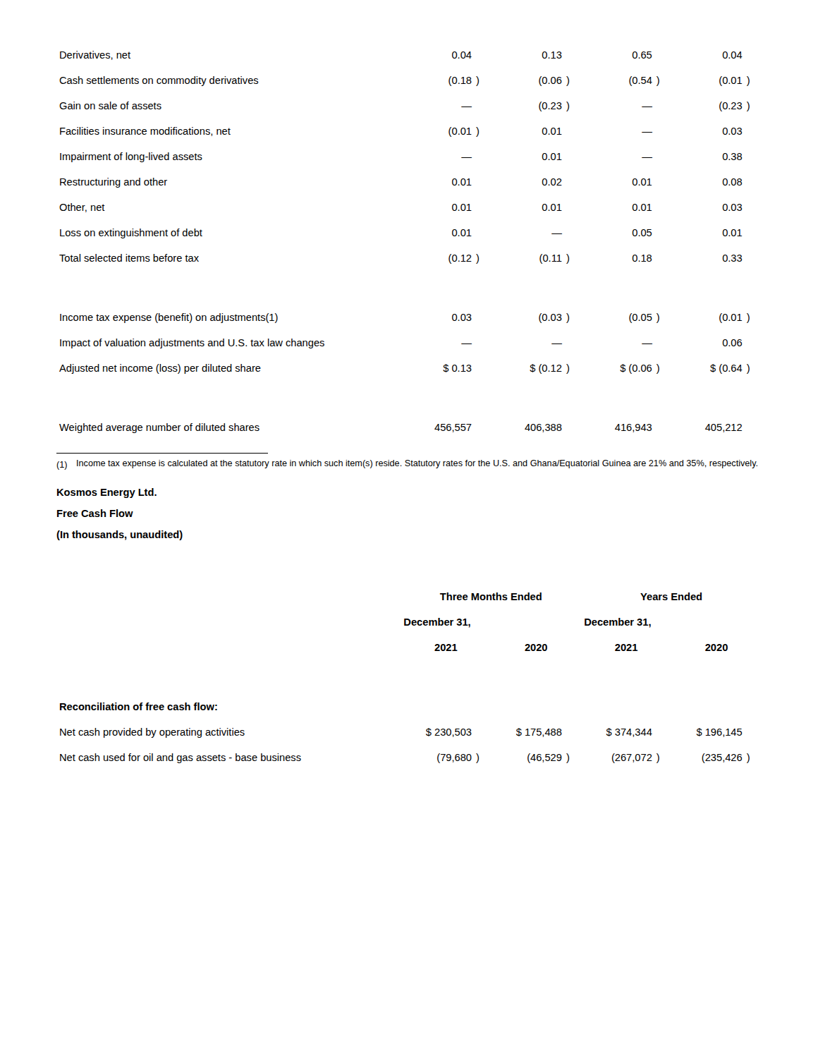| Derivatives, net | 0.04 | | 0.13 | | 0.65 | | 0.04 | |
| Cash settlements on commodity derivatives | (0.18 | ) | (0.06 | ) | (0.54 | ) | (0.01 | ) |
| Gain on sale of assets | — | | (0.23 | ) | — | | (0.23 | ) |
| Facilities insurance modifications, net | (0.01 | ) | 0.01 | | — | | 0.03 | |
| Impairment of long-lived assets | — | | 0.01 | | — | | 0.38 | |
| Restructuring and other | 0.01 | | 0.02 | | 0.01 | | 0.08 | |
| Other, net | 0.01 | | 0.01 | | 0.01 | | 0.03 | |
| Loss on extinguishment of debt | 0.01 | | — | | 0.05 | | 0.01 | |
| Total selected items before tax | (0.12 | ) | (0.11 | ) | 0.18 | | 0.33 | |
| Income tax expense (benefit) on adjustments(1) | 0.03 | | (0.03 | ) | (0.05 | ) | (0.01 | ) |
| Impact of valuation adjustments and U.S. tax law changes | — | | — | | — | | 0.06 | |
| Adjusted net income (loss) per diluted share | $ 0.13 | | $ (0.12 | ) | $ (0.06 | ) | $ (0.64 | ) |
| Weighted average number of diluted shares | 456,557 | | 406,388 | | 416,943 | | 405,212 | |
(1)
Income tax expense is calculated at the statutory rate in which such item(s) reside. Statutory rates for the U.S. and Ghana/Equatorial Guinea are 21% and 35%, respectively.
Kosmos Energy Ltd.
Free Cash Flow
(In thousands, unaudited)
| | Three Months Ended | Years Ended |
| | December 31, | December 31, |
| | 2021 | 2020 | 2021 | 2020 |
| Reconciliation of free cash flow: |
| Net cash provided by operating activities | $ 230,503 | | $ 175,488 | | $ 374,344 | | $ 196,145 | |
| Net cash used for oil and gas assets - base business | (79,680 | ) | (46,529 | ) | (267,072 | ) | (235,426 | ) |